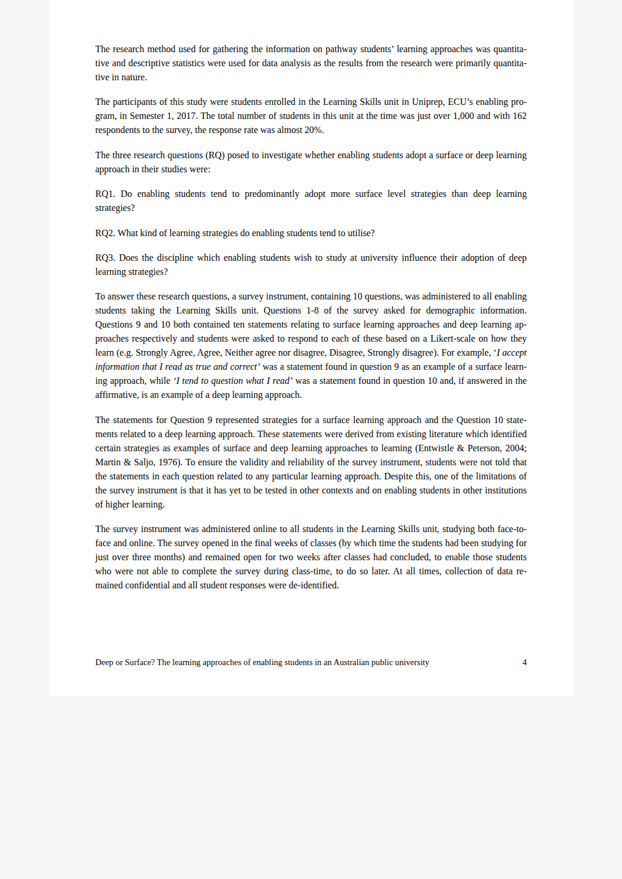The research method used for gathering the information on pathway students’ learning approaches was quantitative and descriptive statistics were used for data analysis as the results from the research were primarily quantitative in nature.
The participants of this study were students enrolled in the Learning Skills unit in Uniprep, ECU’s enabling program, in Semester 1, 2017. The total number of students in this unit at the time was just over 1,000 and with 162 respondents to the survey, the response rate was almost 20%.
The three research questions (RQ) posed to investigate whether enabling students adopt a surface or deep learning approach in their studies were:
RQ1. Do enabling students tend to predominantly adopt more surface level strategies than deep learning strategies?
RQ2. What kind of learning strategies do enabling students tend to utilise?
RQ3. Does the discipline which enabling students wish to study at university influence their adoption of deep learning strategies?
To answer these research questions, a survey instrument, containing 10 questions, was administered to all enabling students taking the Learning Skills unit. Questions 1-8 of the survey asked for demographic information. Questions 9 and 10 both contained ten statements relating to surface learning approaches and deep learning approaches respectively and students were asked to respond to each of these based on a Likert-scale on how they learn (e.g. Strongly Agree, Agree, Neither agree nor disagree, Disagree, Strongly disagree). For example, ‘I accept information that I read as true and correct’ was a statement found in question 9 as an example of a surface learning approach, while ‘I tend to question what I read’ was a statement found in question 10 and, if answered in the affirmative, is an example of a deep learning approach.
The statements for Question 9 represented strategies for a surface learning approach and the Question 10 statements related to a deep learning approach. These statements were derived from existing literature which identified certain strategies as examples of surface and deep learning approaches to learning (Entwistle & Peterson, 2004; Martin & Saljo, 1976). To ensure the validity and reliability of the survey instrument, students were not told that the statements in each question related to any particular learning approach. Despite this, one of the limitations of the survey instrument is that it has yet to be tested in other contexts and on enabling students in other institutions of higher learning.
The survey instrument was administered online to all students in the Learning Skills unit, studying both face-to-face and online. The survey opened in the final weeks of classes (by which time the students had been studying for just over three months) and remained open for two weeks after classes had concluded, to enable those students who were not able to complete the survey during class-time, to do so later. At all times, collection of data remained confidential and all student responses were de-identified.
Deep or Surface? The learning approaches of enabling students in an Australian public university 4